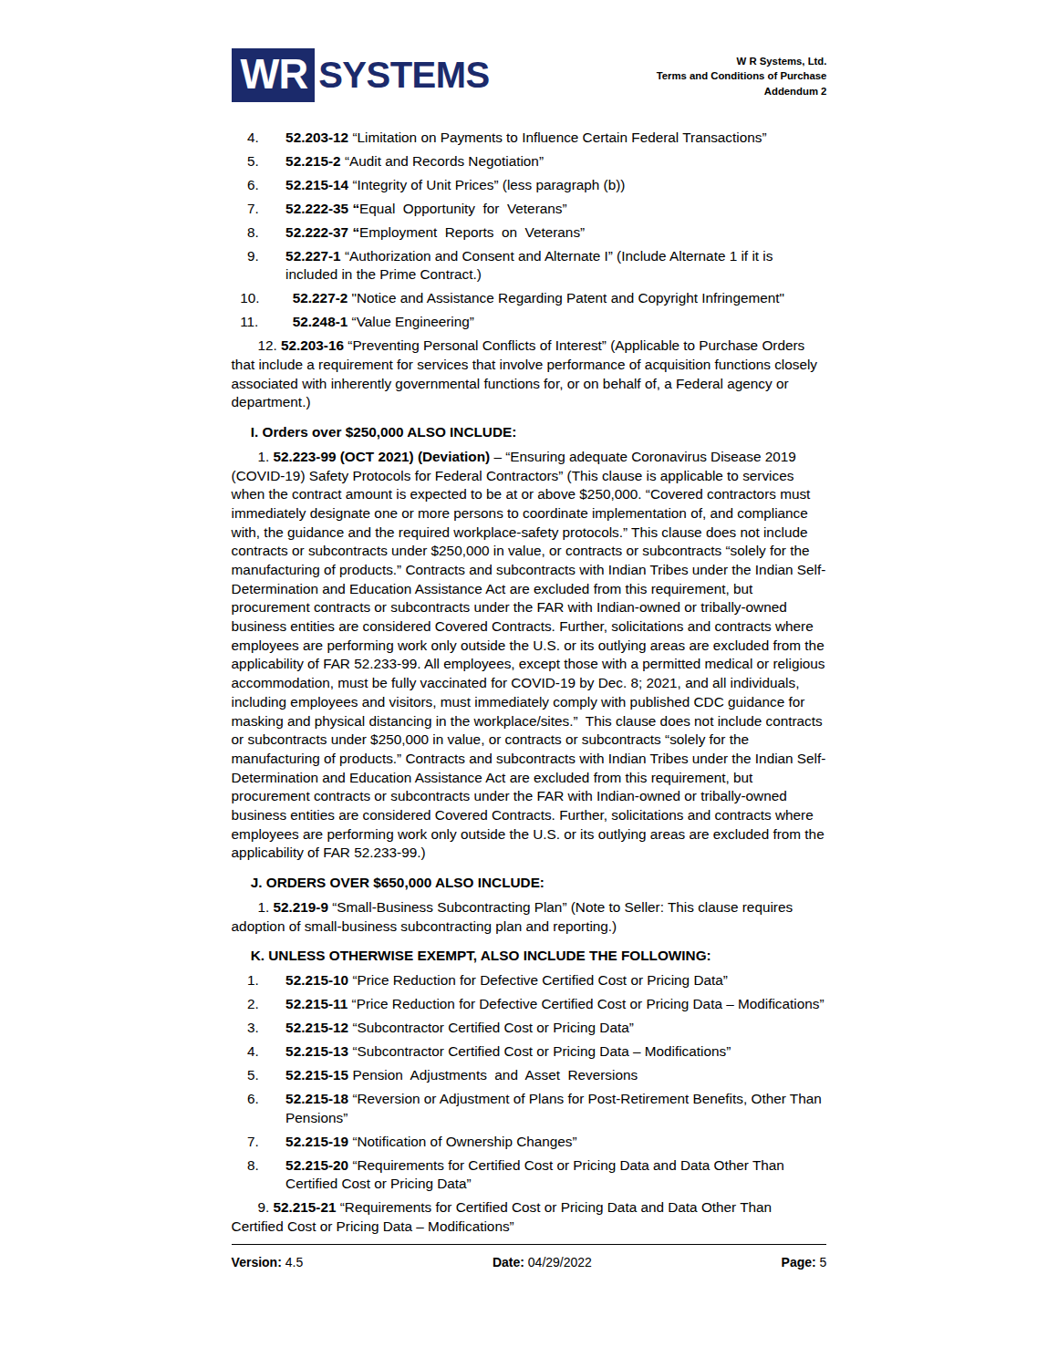WR SYSTEMS
W R Systems, Ltd.
Terms and Conditions of Purchase
Addendum 2
4. 52.203-12 “Limitation on Payments to Influence Certain Federal Transactions”
5. 52.215-2 “Audit and Records Negotiation”
6. 52.215-14 “Integrity of Unit Prices” (less paragraph (b))
7. 52.222-35 “Equal Opportunity for Veterans”
8. 52.222-37 “Employment Reports on Veterans”
9. 52.227-1 “Authorization and Consent and Alternate I” (Include Alternate 1 if it is included in the Prime Contract.)
10. 52.227-2 "Notice and Assistance Regarding Patent and Copyright Infringement"
11. 52.248-1 “Value Engineering”
12. 52.203-16 “Preventing Personal Conflicts of Interest” (Applicable to Purchase Orders that include a requirement for services that involve performance of acquisition functions closely associated with inherently governmental functions for, or on behalf of, a Federal agency or department.)
I. Orders over $250,000 ALSO INCLUDE:
1. 52.223-99 (OCT 2021) (Deviation) – “Ensuring adequate Coronavirus Disease 2019 (COVID-19) Safety Protocols for Federal Contractors” (This clause is applicable to services when the contract amount is expected to be at or above $250,000. “Covered contractors must immediately designate one or more persons to coordinate implementation of, and compliance with, the guidance and the required workplace-safety protocols.” This clause does not include contracts or subcontracts under $250,000 in value, or contracts or subcontracts “solely for the manufacturing of products.” Contracts and subcontracts with Indian Tribes under the Indian Self-Determination and Education Assistance Act are excluded from this requirement, but procurement contracts or subcontracts under the FAR with Indian-owned or tribally-owned business entities are considered Covered Contracts. Further, solicitations and contracts where employees are performing work only outside the U.S. or its outlying areas are excluded from the applicability of FAR 52.233-99. All employees, except those with a permitted medical or religious accommodation, must be fully vaccinated for COVID-19 by Dec. 8; 2021, and all individuals, including employees and visitors, must immediately comply with published CDC guidance for masking and physical distancing in the workplace/sites.” This clause does not include contracts or subcontracts under $250,000 in value, or contracts or subcontracts “solely for the manufacturing of products.” Contracts and subcontracts with Indian Tribes under the Indian Self-Determination and Education Assistance Act are excluded from this requirement, but procurement contracts or subcontracts under the FAR with Indian-owned or tribally-owned business entities are considered Covered Contracts. Further, solicitations and contracts where employees are performing work only outside the U.S. or its outlying areas are excluded from the applicability of FAR 52.233-99.)
J. ORDERS OVER $650,000 ALSO INCLUDE:
1. 52.219-9 “Small-Business Subcontracting Plan” (Note to Seller: This clause requires adoption of small-business subcontracting plan and reporting.)
K. UNLESS OTHERWISE EXEMPT, ALSO INCLUDE THE FOLLOWING:
1. 52.215-10 “Price Reduction for Defective Certified Cost or Pricing Data”
2. 52.215-11 “Price Reduction for Defective Certified Cost or Pricing Data – Modifications”
3. 52.215-12 “Subcontractor Certified Cost or Pricing Data”
4. 52.215-13 “Subcontractor Certified Cost or Pricing Data – Modifications”
5. 52.215-15 Pension Adjustments and Asset Reversions
6. 52.215-18 “Reversion or Adjustment of Plans for Post-Retirement Benefits, Other Than Pensions”
7. 52.215-19 “Notification of Ownership Changes”
8. 52.215-20 “Requirements for Certified Cost or Pricing Data and Data Other Than Certified Cost or Pricing Data”
9. 52.215-21 “Requirements for Certified Cost or Pricing Data and Data Other Than Certified Cost or Pricing Data – Modifications”
Version: 4.5
Date: 04/29/2022
Page: 5